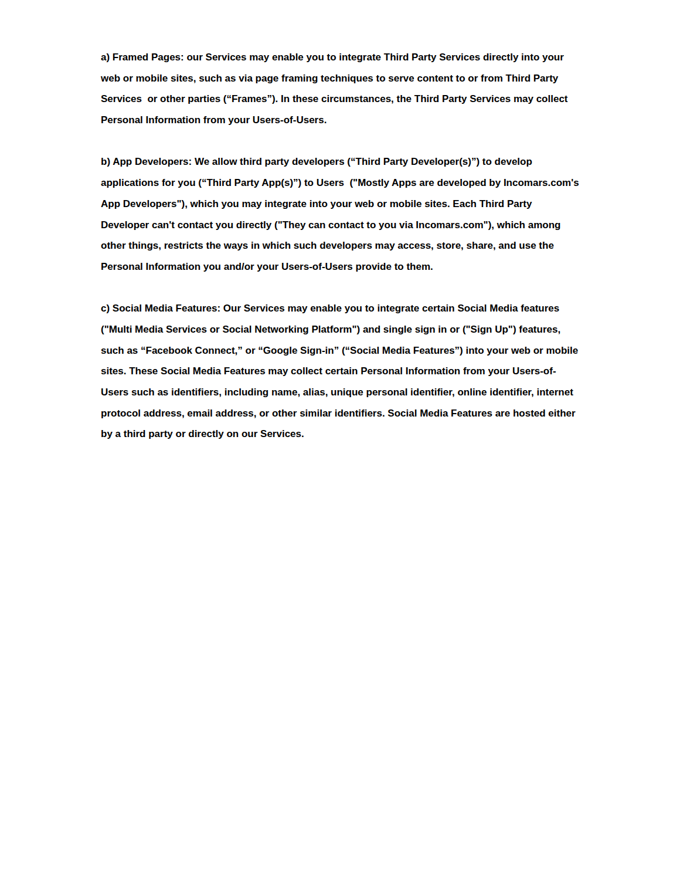a) Framed Pages: our Services may enable you to integrate Third Party Services directly into your web or mobile sites, such as via page framing techniques to serve content to or from Third Party Services or other parties (“Frames”). In these circumstances, the Third Party Services may collect Personal Information from your Users-of-Users.
b) App Developers: We allow third party developers (“Third Party Developer(s)”) to develop applications for you (“Third Party App(s)”) to Users ("Mostly Apps are developed by Incomars.com's App Developers"), which you may integrate into your web or mobile sites. Each Third Party Developer can't contact you directly ("They can contact to you via Incomars.com"), which among other things, restricts the ways in which such developers may access, store, share, and use the Personal Information you and/or your Users-of-Users provide to them.
c) Social Media Features: Our Services may enable you to integrate certain Social Media features ("Multi Media Services or Social Networking Platform") and single sign in or ("Sign Up") features, such as “Facebook Connect,” or “Google Sign-in” (“Social Media Features”) into your web or mobile sites. These Social Media Features may collect certain Personal Information from your Users-of-Users such as identifiers, including name, alias, unique personal identifier, online identifier, internet protocol address, email address, or other similar identifiers. Social Media Features are hosted either by a third party or directly on our Services.